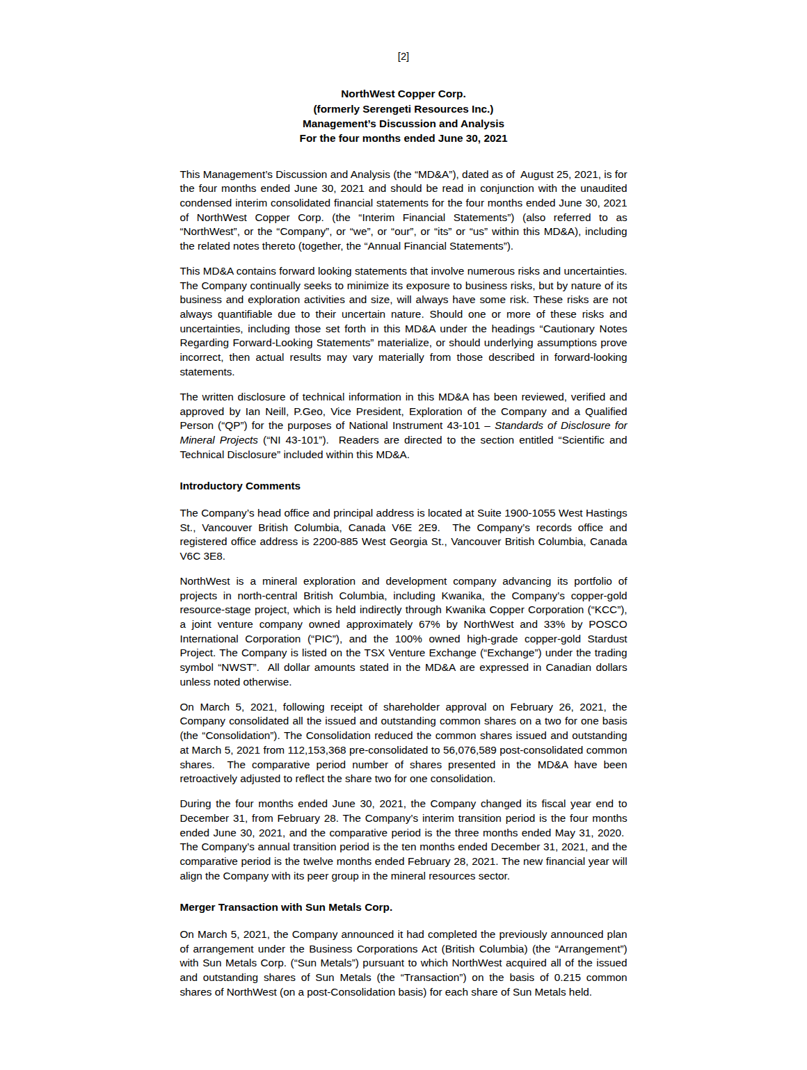[2]
NorthWest Copper Corp.
(formerly Serengeti Resources Inc.)
Management’s Discussion and Analysis
For the four months ended June 30, 2021
This Management’s Discussion and Analysis (the “MD&A”), dated as of August 25, 2021, is for the four months ended June 30, 2021 and should be read in conjunction with the unaudited condensed interim consolidated financial statements for the four months ended June 30, 2021 of NorthWest Copper Corp. (the “Interim Financial Statements”) (also referred to as “NorthWest”, or the “Company”, or “we”, or “our”, or “its” or “us” within this MD&A), including the related notes thereto (together, the “Annual Financial Statements”).
This MD&A contains forward looking statements that involve numerous risks and uncertainties. The Company continually seeks to minimize its exposure to business risks, but by nature of its business and exploration activities and size, will always have some risk. These risks are not always quantifiable due to their uncertain nature. Should one or more of these risks and uncertainties, including those set forth in this MD&A under the headings “Cautionary Notes Regarding Forward-Looking Statements” materialize, or should underlying assumptions prove incorrect, then actual results may vary materially from those described in forward-looking statements.
The written disclosure of technical information in this MD&A has been reviewed, verified and approved by Ian Neill, P.Geo, Vice President, Exploration of the Company and a Qualified Person (“QP”) for the purposes of National Instrument 43-101 – Standards of Disclosure for Mineral Projects (“NI 43-101”). Readers are directed to the section entitled “Scientific and Technical Disclosure” included within this MD&A.
Introductory Comments
The Company’s head office and principal address is located at Suite 1900-1055 West Hastings St., Vancouver British Columbia, Canada V6E 2E9. The Company’s records office and registered office address is 2200-885 West Georgia St., Vancouver British Columbia, Canada V6C 3E8.
NorthWest is a mineral exploration and development company advancing its portfolio of projects in north-central British Columbia, including Kwanika, the Company’s copper-gold resource-stage project, which is held indirectly through Kwanika Copper Corporation (“KCC”), a joint venture company owned approximately 67% by NorthWest and 33% by POSCO International Corporation (“PIC”), and the 100% owned high-grade copper-gold Stardust Project. The Company is listed on the TSX Venture Exchange (“Exchange”) under the trading symbol “NWST”. All dollar amounts stated in the MD&A are expressed in Canadian dollars unless noted otherwise.
On March 5, 2021, following receipt of shareholder approval on February 26, 2021, the Company consolidated all the issued and outstanding common shares on a two for one basis (the “Consolidation”). The Consolidation reduced the common shares issued and outstanding at March 5, 2021 from 112,153,368 pre-consolidated to 56,076,589 post-consolidated common shares. The comparative period number of shares presented in the MD&A have been retroactively adjusted to reflect the share two for one consolidation.
During the four months ended June 30, 2021, the Company changed its fiscal year end to December 31, from February 28. The Company’s interim transition period is the four months ended June 30, 2021, and the comparative period is the three months ended May 31, 2020. The Company’s annual transition period is the ten months ended December 31, 2021, and the comparative period is the twelve months ended February 28, 2021. The new financial year will align the Company with its peer group in the mineral resources sector.
Merger Transaction with Sun Metals Corp.
On March 5, 2021, the Company announced it had completed the previously announced plan of arrangement under the Business Corporations Act (British Columbia) (the “Arrangement”) with Sun Metals Corp. (“Sun Metals”) pursuant to which NorthWest acquired all of the issued and outstanding shares of Sun Metals (the “Transaction”) on the basis of 0.215 common shares of NorthWest (on a post-Consolidation basis) for each share of Sun Metals held.